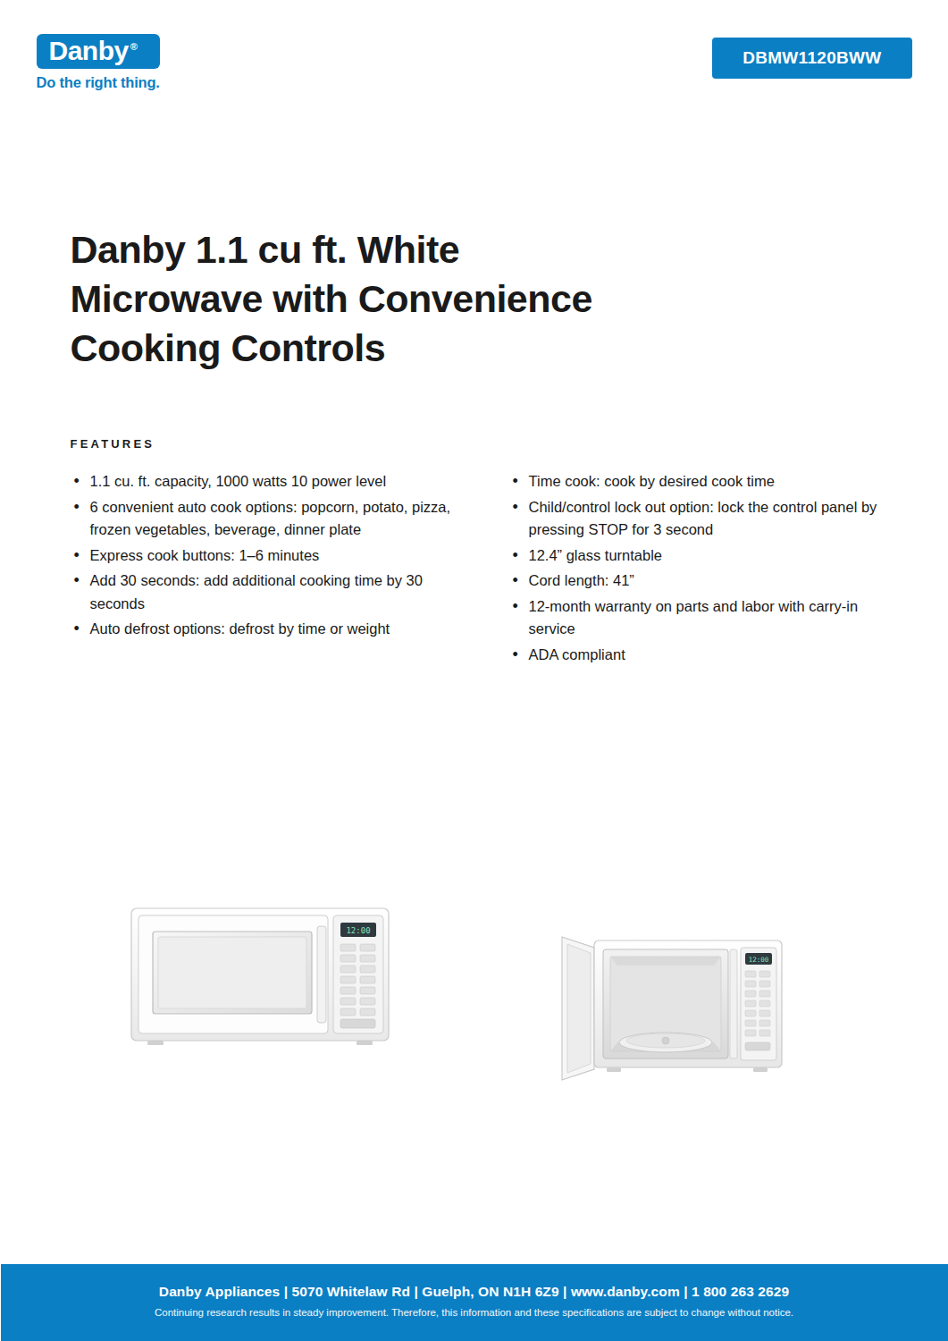Danby® Do the right thing.
DBMW1120BWW
Danby 1.1 cu ft. White Microwave with Convenience Cooking Controls
FEATURES
1.1 cu. ft. capacity, 1000 watts 10 power level
6 convenient auto cook options: popcorn, potato, pizza, frozen vegetables, beverage, dinner plate
Express cook buttons: 1–6 minutes
Add 30 seconds: add additional cooking time by 30 seconds
Auto defrost options: defrost by time or weight
Time cook: cook by desired cook time
Child/control lock out option: lock the control panel by pressing STOP for 3 second
12.4” glass turntable
Cord length: 41”
12-month warranty on parts and labor with carry-in service
ADA compliant
12:00
12:00
Danby Appliances | 5070 Whitelaw Rd | Guelph, ON N1H 6Z9 | www.danby.com | 1 800 263 2629
Continuing research results in steady improvement. Therefore, this information and these specifications are subject to change without notice.